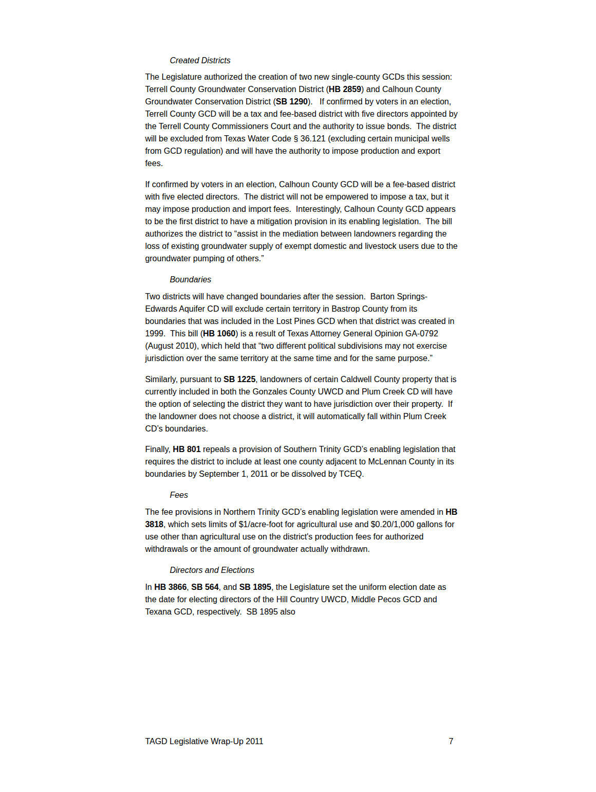Created Districts
The Legislature authorized the creation of two new single-county GCDs this session: Terrell County Groundwater Conservation District (HB 2859) and Calhoun County Groundwater Conservation District (SB 1290). If confirmed by voters in an election, Terrell County GCD will be a tax and fee-based district with five directors appointed by the Terrell County Commissioners Court and the authority to issue bonds. The district will be excluded from Texas Water Code § 36.121 (excluding certain municipal wells from GCD regulation) and will have the authority to impose production and export fees.
If confirmed by voters in an election, Calhoun County GCD will be a fee-based district with five elected directors. The district will not be empowered to impose a tax, but it may impose production and import fees. Interestingly, Calhoun County GCD appears to be the first district to have a mitigation provision in its enabling legislation. The bill authorizes the district to “assist in the mediation between landowners regarding the loss of existing groundwater supply of exempt domestic and livestock users due to the groundwater pumping of others.”
Boundaries
Two districts will have changed boundaries after the session. Barton Springs-Edwards Aquifer CD will exclude certain territory in Bastrop County from its boundaries that was included in the Lost Pines GCD when that district was created in 1999. This bill (HB 1060) is a result of Texas Attorney General Opinion GA-0792 (August 2010), which held that “two different political subdivisions may not exercise jurisdiction over the same territory at the same time and for the same purpose.”
Similarly, pursuant to SB 1225, landowners of certain Caldwell County property that is currently included in both the Gonzales County UWCD and Plum Creek CD will have the option of selecting the district they want to have jurisdiction over their property. If the landowner does not choose a district, it will automatically fall within Plum Creek CD’s boundaries.
Finally, HB 801 repeals a provision of Southern Trinity GCD’s enabling legislation that requires the district to include at least one county adjacent to McLennan County in its boundaries by September 1, 2011 or be dissolved by TCEQ.
Fees
The fee provisions in Northern Trinity GCD’s enabling legislation were amended in HB 3818, which sets limits of $1/acre-foot for agricultural use and $0.20/1,000 gallons for use other than agricultural use on the district's production fees for authorized withdrawals or the amount of groundwater actually withdrawn.
Directors and Elections
In HB 3866, SB 564, and SB 1895, the Legislature set the uniform election date as the date for electing directors of the Hill Country UWCD, Middle Pecos GCD and Texana GCD, respectively. SB 1895 also
TAGD Legislative Wrap-Up 2011 7